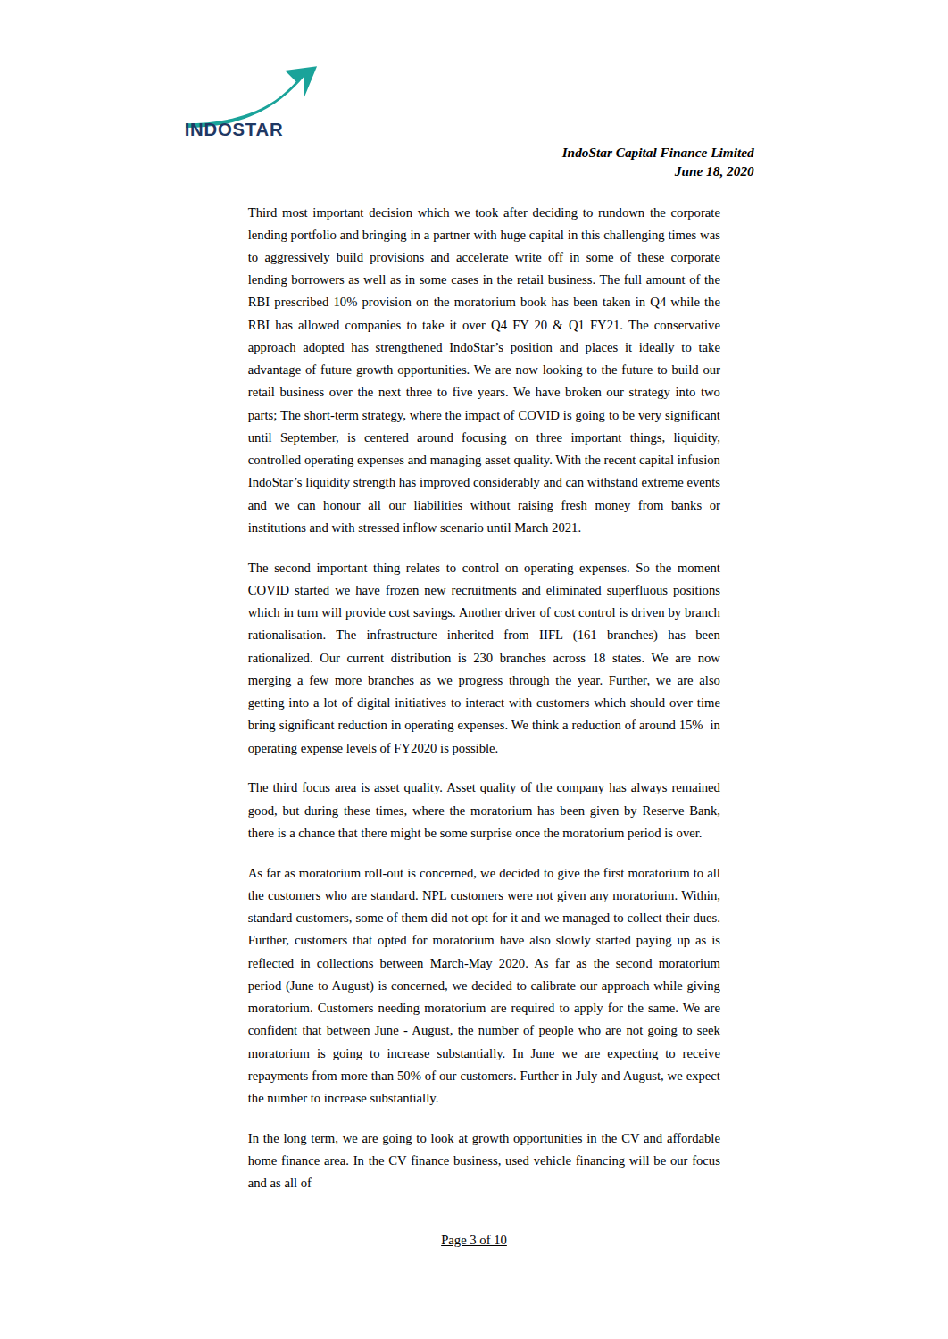INDOSTAR
IndoStar Capital Finance Limited
June 18, 2020
Third most important decision which we took after deciding to rundown the corporate lending portfolio and bringing in a partner with huge capital in this challenging times was to aggressively build provisions and accelerate write off in some of these corporate lending borrowers as well as in some cases in the retail business. The full amount of the RBI prescribed 10% provision on the moratorium book has been taken in Q4 while the RBI has allowed companies to take it over Q4 FY 20 & Q1 FY21. The conservative approach adopted has strengthened IndoStar’s position and places it ideally to take advantage of future growth opportunities. We are now looking to the future to build our retail business over the next three to five years. We have broken our strategy into two parts; The short-term strategy, where the impact of COVID is going to be very significant until September, is centered around focusing on three important things, liquidity, controlled operating expenses and managing asset quality. With the recent capital infusion IndoStar’s liquidity strength has improved considerably and can withstand extreme events and we can honour all our liabilities without raising fresh money from banks or institutions and with stressed inflow scenario until March 2021.
The second important thing relates to control on operating expenses. So the moment COVID started we have frozen new recruitments and eliminated superfluous positions which in turn will provide cost savings. Another driver of cost control is driven by branch rationalisation. The infrastructure inherited from IIFL (161 branches) has been rationalized. Our current distribution is 230 branches across 18 states. We are now merging a few more branches as we progress through the year. Further, we are also getting into a lot of digital initiatives to interact with customers which should over time bring significant reduction in operating expenses. We think a reduction of around 15% in operating expense levels of FY2020 is possible.
The third focus area is asset quality. Asset quality of the company has always remained good, but during these times, where the moratorium has been given by Reserve Bank, there is a chance that there might be some surprise once the moratorium period is over.
As far as moratorium roll-out is concerned, we decided to give the first moratorium to all the customers who are standard. NPL customers were not given any moratorium. Within, standard customers, some of them did not opt for it and we managed to collect their dues. Further, customers that opted for moratorium have also slowly started paying up as is reflected in collections between March-May 2020. As far as the second moratorium period (June to August) is concerned, we decided to calibrate our approach while giving moratorium. Customers needing moratorium are required to apply for the same. We are confident that between June - August, the number of people who are not going to seek moratorium is going to increase substantially. In June we are expecting to receive repayments from more than 50% of our customers. Further in July and August, we expect the number to increase substantially.
In the long term, we are going to look at growth opportunities in the CV and affordable home finance area. In the CV finance business, used vehicle financing will be our focus and as all of
Page 3 of 10